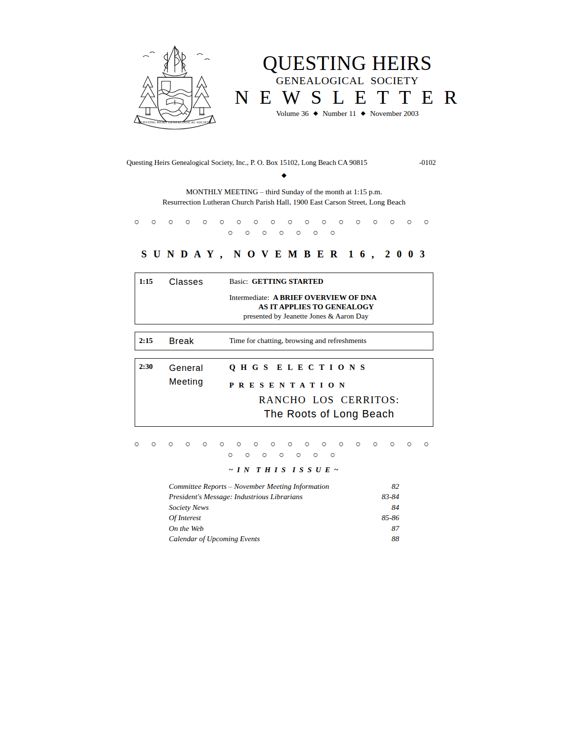QUESTING HEIRS GENEALOGICAL SOCIETY 1968 1968
QUESTING HEIRS
GENEALOGICAL SOCIETY
N E W S L E T T E R
Volume 36 ◆ Number 11 ◆ November 2003
Questing Heirs Genealogical Society, Inc., P. O. Box 15102, Long Beach CA 90815
-0102
◆
MONTHLY MEETING – third Sunday of the month at 1:15 p.m.
Resurrection Lutheran Church Parish Hall, 1900 East Carson Street, Long Beach
○ ○ ○ ○ ○ ○ ○ ○ ○ ○ ○ ○ ○ ○ ○ ○ ○ ○ ○ ○ ○ ○ ○ ○ ○
S U N D A Y , N O V E M B E R 1 6 , 2 0 0 3
1:15
Classes
Basic: GETTING STARTED
Intermediate: A BRIEF OVERVIEW OF DNA
AS IT APPLIES TO GENEALOGY
presented by Jeanette Jones & Aaron Day
2:15
Break
Time for chatting, browsing and refreshments
2:30
General
Meeting
Q H G S E L E C T I O N S
P R E S E N T A T I O N
RANCHO LOS CERRITOS:
The Roots of Long Beach
○ ○ ○ ○ ○ ○ ○ ○ ○ ○ ○ ○ ○ ○ ○ ○ ○ ○ ○ ○ ○ ○ ○ ○ ○
~ I N T H I S I S S U E ~
| Committee Reports – November Meeting Information | 82 |
| President's Message: Industrious Librarians | 83-84 |
| Society News | 84 |
| Of Interest | 85-86 |
| On the Web | 87 |
| Calendar of Upcoming Events | 88 |